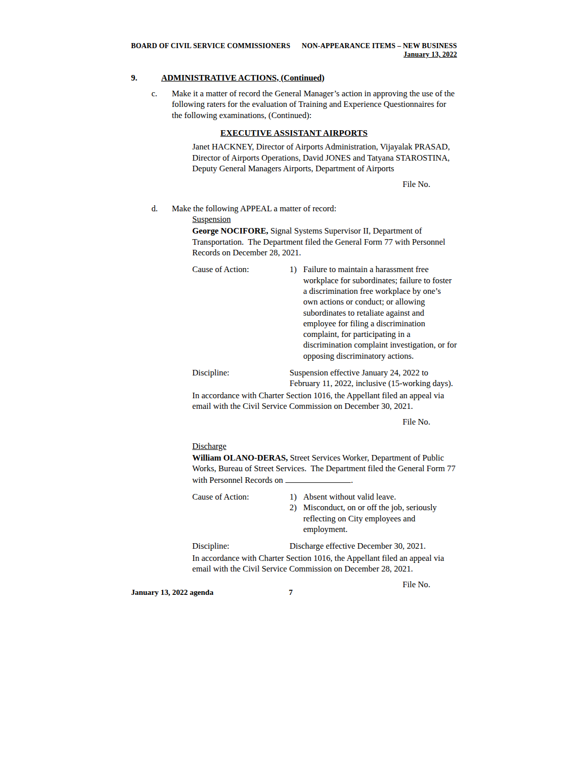Board of Civil Service Commissioners
Non-Appearance Items – New Business
January 13, 2022
9.
ADMINISTRATIVE ACTIONS, (Continued)
c.
Make it a matter of record the General Manager’s action in approving the use of the following raters for the evaluation of Training and Experience Questionnaires for the following examinations, (Continued):
EXECUTIVE ASSISTANT AIRPORTS
Janet HACKNEY, Director of Airports Administration, Vijayalak PRASAD, Director of Airports Operations, David JONES and Tatyana STAROSTINA, Deputy General Managers Airports, Department of Airports
File No.
d.
Make the following APPEAL a matter of record:
Suspension
George NOCIFORE, Signal Systems Supervisor II, Department of Transportation. The Department filed the General Form 77 with Personnel Records on December 28, 2021.
Cause of Action:
1)
Failure to maintain a harassment free workplace for subordinates; failure to foster a discrimination free workplace by one’s own actions or conduct; or allowing subordinates to retaliate against and employee for filing a discrimination complaint, for participating in a discrimination complaint investigation, or for opposing discriminatory actions.
Discipline:
Suspension effective January 24, 2022 to February 11, 2022, inclusive (15-working days).
In accordance with Charter Section 1016, the Appellant filed an appeal via email with the Civil Service Commission on December 30, 2021.
File No.
Discharge
William OLANO-DERAS, Street Services Worker, Department of Public Works, Bureau of Street Services. The Department filed the General Form 77 with Personnel Records on .
Cause of Action:
1)
Absent without valid leave.
2)
Misconduct, on or off the job, seriously reflecting on City employees and employment.
Discipline:
Discharge effective December 30, 2021.
In accordance with Charter Section 1016, the Appellant filed an appeal via email with the Civil Service Commission on December 28, 2021.
File No.
January 13, 2022 agenda
7